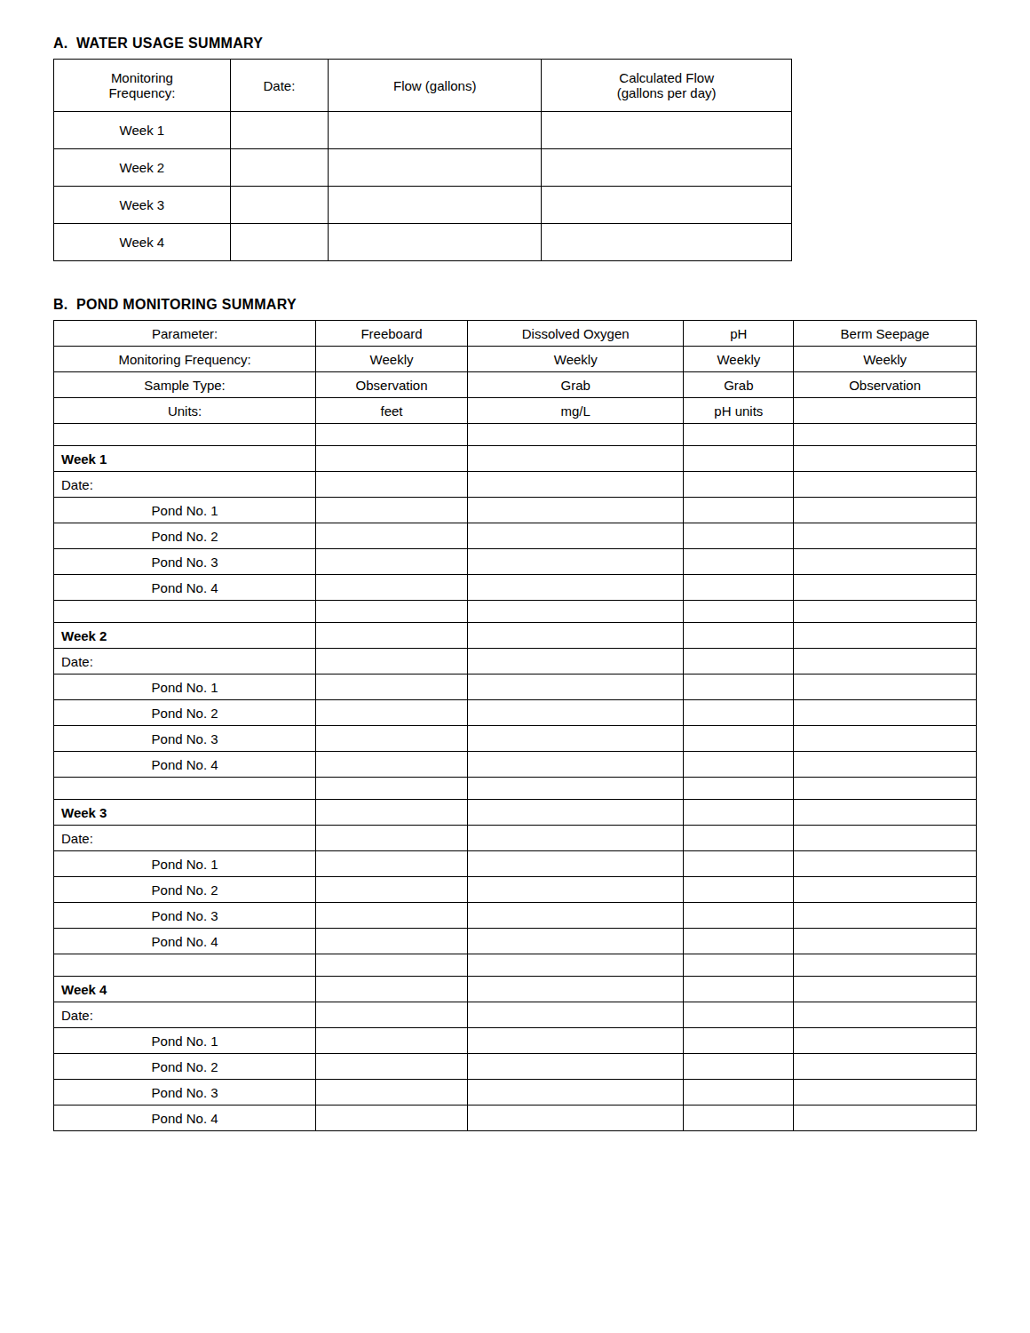A. WATER USAGE SUMMARY
| Monitoring Frequency: | Date: | Flow (gallons) | Calculated Flow (gallons per day) |
| --- | --- | --- | --- |
| Week 1 | | | |
| Week 2 | | | |
| Week 3 | | | |
| Week 4 | | | |
B. POND MONITORING SUMMARY
| Parameter: | Freeboard | Dissolved Oxygen | pH | Berm Seepage |
| --- | --- | --- | --- | --- |
| Monitoring Frequency: | Weekly | Weekly | Weekly | Weekly |
| Sample Type: | Observation | Grab | Grab | Observation |
| Units: | feet | mg/L | pH units | |
| Week 1 | | | | |
| Date: | | | | |
| Pond No. 1 | | | | |
| Pond No. 2 | | | | |
| Pond No. 3 | | | | |
| Pond No. 4 | | | | |
| Week 2 | | | | |
| Date: | | | | |
| Pond No. 1 | | | | |
| Pond No. 2 | | | | |
| Pond No. 3 | | | | |
| Pond No. 4 | | | | |
| Week 3 | | | | |
| Date: | | | | |
| Pond No. 1 | | | | |
| Pond No. 2 | | | | |
| Pond No. 3 | | | | |
| Pond No. 4 | | | | |
| Week 4 | | | | |
| Date: | | | | |
| Pond No. 1 | | | | |
| Pond No. 2 | | | | |
| Pond No. 3 | | | | |
| Pond No. 4 | | | | |